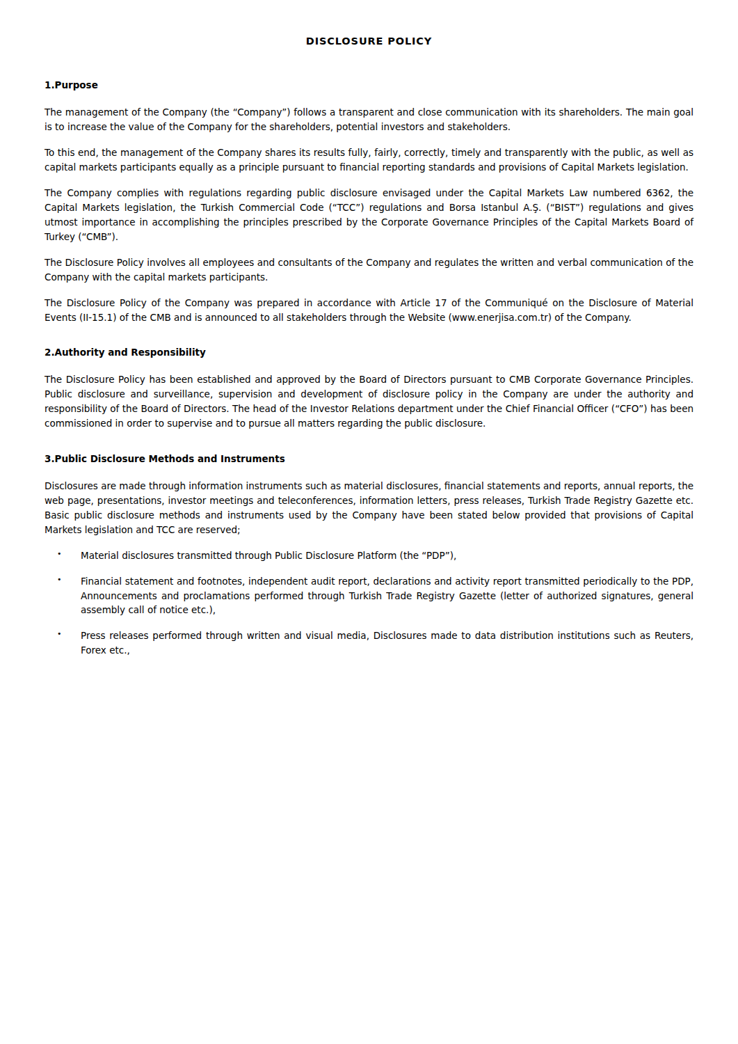DISCLOSURE POLICY
1.Purpose
The management of the Company (the “Company”) follows a transparent and close communication with its shareholders. The main goal is to increase the value of the Company for the shareholders, potential investors and stakeholders.
To this end, the management of the Company shares its results fully, fairly, correctly, timely and transparently with the public, as well as capital markets participants equally as a principle pursuant to financial reporting standards and provisions of Capital Markets legislation.
The Company complies with regulations regarding public disclosure envisaged under the Capital Markets Law numbered 6362, the Capital Markets legislation, the Turkish Commercial Code (“TCC”) regulations and Borsa Istanbul A.Ş. (“BIST”) regulations and gives utmost importance in accomplishing the principles prescribed by the Corporate Governance Principles of the Capital Markets Board of Turkey (“CMB”).
The Disclosure Policy involves all employees and consultants of the Company and regulates the written and verbal communication of the Company with the capital markets participants.
The Disclosure Policy of the Company was prepared in accordance with Article 17 of the Communiqué on the Disclosure of Material Events (II-15.1) of the CMB and is announced to all stakeholders through the Website (www.enerjisa.com.tr) of the Company.
2.Authority and Responsibility
The Disclosure Policy has been established and approved by the Board of Directors pursuant to CMB Corporate Governance Principles. Public disclosure and surveillance, supervision and development of disclosure policy in the Company are under the authority and responsibility of the Board of Directors. The head of the Investor Relations department under the Chief Financial Officer (“CFO”) has been commissioned in order to supervise and to pursue all matters regarding the public disclosure.
3.Public Disclosure Methods and Instruments
Disclosures are made through information instruments such as material disclosures, financial statements and reports, annual reports, the web page, presentations, investor meetings and teleconferences, information letters, press releases, Turkish Trade Registry Gazette etc. Basic public disclosure methods and instruments used by the Company have been stated below provided that provisions of Capital Markets legislation and TCC are reserved;
Material disclosures transmitted through Public Disclosure Platform (the “PDP”),
Financial statement and footnotes, independent audit report, declarations and activity report transmitted periodically to the PDP, Announcements and proclamations performed through Turkish Trade Registry Gazette (letter of authorized signatures, general assembly call of notice etc.),
Press releases performed through written and visual media, Disclosures made to data distribution institutions such as Reuters, Forex etc.,